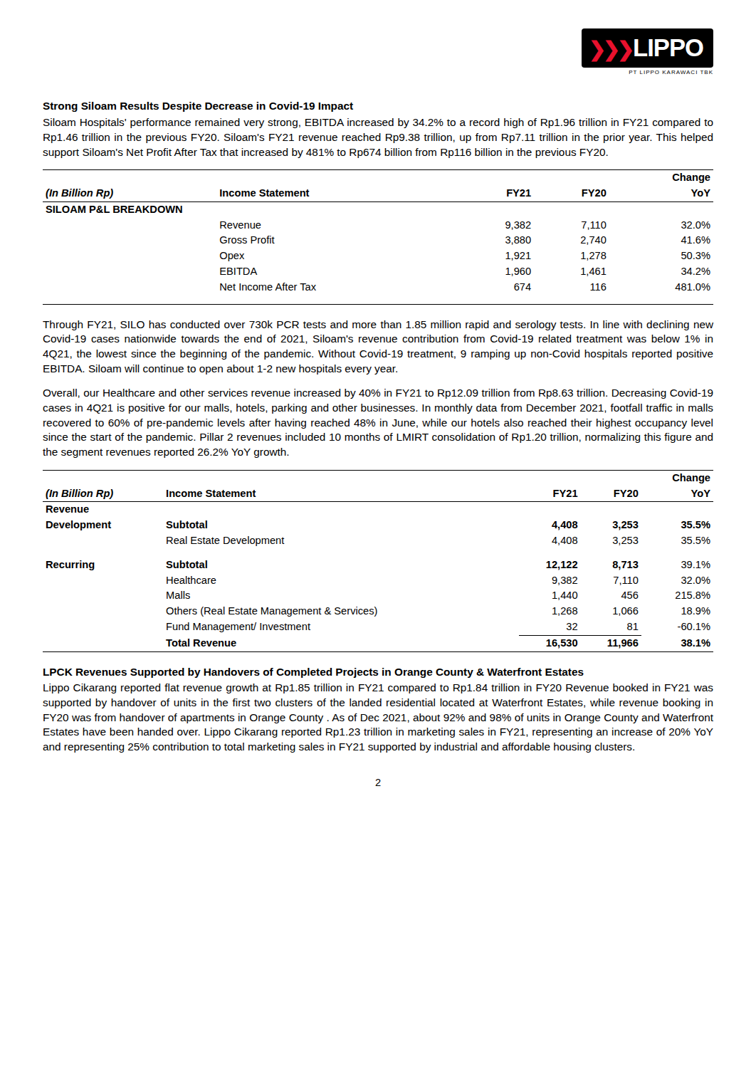❯❯❯LIPPO
PT LIPPO KARAWACI TBK
Strong Siloam Results Despite Decrease in Covid-19 Impact
Siloam Hospitals' performance remained very strong, EBITDA increased by 34.2% to a record high of Rp1.96 trillion in FY21 compared to Rp1.46 trillion in the previous FY20. Siloam's FY21 revenue reached Rp9.38 trillion, up from Rp7.11 trillion in the prior year. This helped support Siloam's Net Profit After Tax that increased by 481% to Rp674 billion from Rp116 billion in the previous FY20.
| | | | | Change |
| (In Billion Rp) | Income Statement | FY21 | FY20 | YoY |
| SILOAM P&L BREAKDOWN |
| | Revenue | 9,382 | 7,110 | 32.0% |
| | Gross Profit | 3,880 | 2,740 | 41.6% |
| | Opex | 1,921 | 1,278 | 50.3% |
| | EBITDA | 1,960 | 1,461 | 34.2% |
| | Net Income After Tax | 674 | 116 | 481.0% |
Through FY21, SILO has conducted over 730k PCR tests and more than 1.85 million rapid and serology tests. In line with declining new Covid-19 cases nationwide towards the end of 2021, Siloam's revenue contribution from Covid-19 related treatment was below 1% in 4Q21, the lowest since the beginning of the pandemic. Without Covid-19 treatment, 9 ramping up non-Covid hospitals reported positive EBITDA. Siloam will continue to open about 1-2 new hospitals every year.
Overall, our Healthcare and other services revenue increased by 40% in FY21 to Rp12.09 trillion from Rp8.63 trillion. Decreasing Covid-19 cases in 4Q21 is positive for our malls, hotels, parking and other businesses. In monthly data from December 2021, footfall traffic in malls recovered to 60% of pre-pandemic levels after having reached 48% in June, while our hotels also reached their highest occupancy level since the start of the pandemic. Pillar 2 revenues included 10 months of LMIRT consolidation of Rp1.20 trillion, normalizing this figure and the segment revenues reported 26.2% YoY growth.
| | | | | Change |
| (In Billion Rp) | Income Statement | FY21 | FY20 | YoY |
| Revenue | | | | |
| Development | Subtotal | 4,408 | 3,253 | 35.5% |
| | Real Estate Development | 4,408 | 3,253 | 35.5% |
| Recurring | Subtotal | 12,122 | 8,713 | 39.1% |
| | Healthcare | 9,382 | 7,110 | 32.0% |
| | Malls | 1,440 | 456 | 215.8% |
| | Others (Real Estate Management & Services) | 1,268 | 1,066 | 18.9% |
| | Fund Management/ Investment | 32 | 81 | -60.1% |
| | Total Revenue | 16,530 | 11,966 | 38.1% |
LPCK Revenues Supported by Handovers of Completed Projects in Orange County & Waterfront Estates
Lippo Cikarang reported flat revenue growth at Rp1.85 trillion in FY21 compared to Rp1.84 trillion in FY20 Revenue booked in FY21 was supported by handover of units in the first two clusters of the landed residential located at Waterfront Estates, while revenue booking in FY20 was from handover of apartments in Orange County . As of Dec 2021, about 92% and 98% of units in Orange County and Waterfront Estates have been handed over. Lippo Cikarang reported Rp1.23 trillion in marketing sales in FY21, representing an increase of 20% YoY and representing 25% contribution to total marketing sales in FY21 supported by industrial and affordable housing clusters.
2